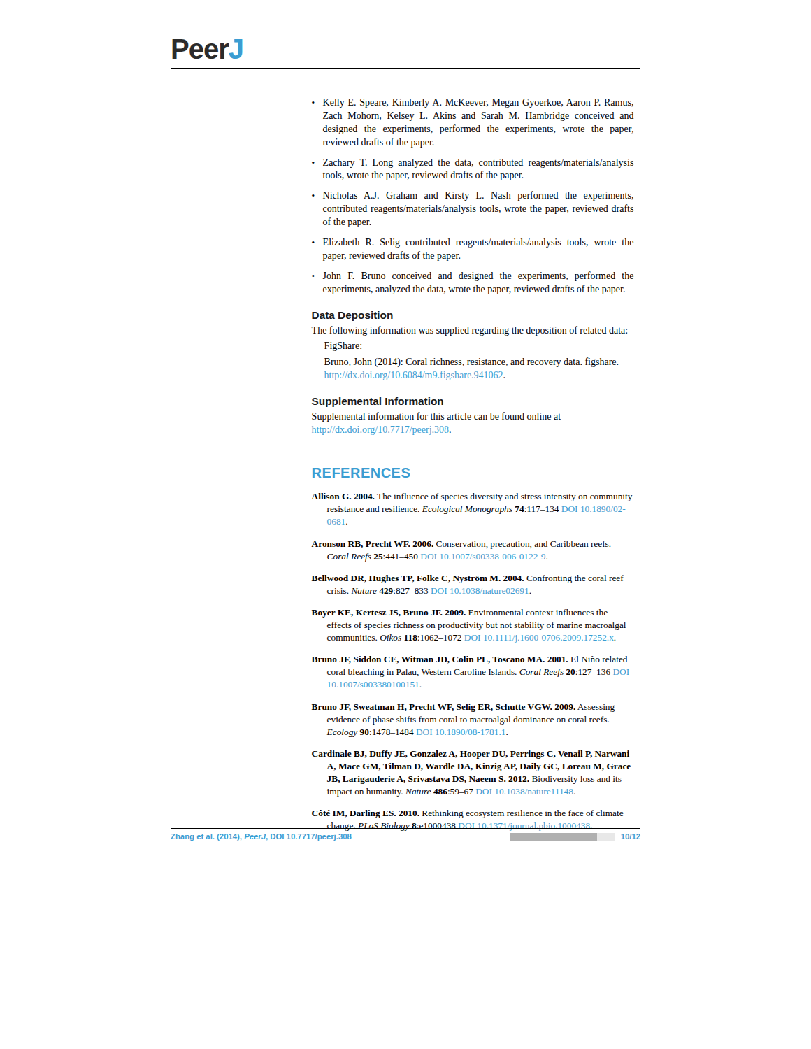PeerJ
Kelly E. Speare, Kimberly A. McKeever, Megan Gyoerkoe, Aaron P. Ramus, Zach Mohorn, Kelsey L. Akins and Sarah M. Hambridge conceived and designed the experiments, performed the experiments, wrote the paper, reviewed drafts of the paper.
Zachary T. Long analyzed the data, contributed reagents/materials/analysis tools, wrote the paper, reviewed drafts of the paper.
Nicholas A.J. Graham and Kirsty L. Nash performed the experiments, contributed reagents/materials/analysis tools, wrote the paper, reviewed drafts of the paper.
Elizabeth R. Selig contributed reagents/materials/analysis tools, wrote the paper, reviewed drafts of the paper.
John F. Bruno conceived and designed the experiments, performed the experiments, analyzed the data, wrote the paper, reviewed drafts of the paper.
Data Deposition
The following information was supplied regarding the deposition of related data:
FigShare:
Bruno, John (2014): Coral richness, resistance, and recovery data. figshare. http://dx.doi.org/10.6084/m9.figshare.941062.
Supplemental Information
Supplemental information for this article can be found online at http://dx.doi.org/10.7717/peerj.308.
REFERENCES
Allison G. 2004. The influence of species diversity and stress intensity on community resistance and resilience. Ecological Monographs 74:117–134 DOI 10.1890/02-0681.
Aronson RB, Precht WF. 2006. Conservation, precaution, and Caribbean reefs. Coral Reefs 25:441–450 DOI 10.1007/s00338-006-0122-9.
Bellwood DR, Hughes TP, Folke C, Nyström M. 2004. Confronting the coral reef crisis. Nature 429:827–833 DOI 10.1038/nature02691.
Boyer KE, Kertesz JS, Bruno JF. 2009. Environmental context influences the effects of species richness on productivity but not stability of marine macroalgal communities. Oikos 118:1062–1072 DOI 10.1111/j.1600-0706.2009.17252.x.
Bruno JF, Siddon CE, Witman JD, Colin PL, Toscano MA. 2001. El Niño related coral bleaching in Palau, Western Caroline Islands. Coral Reefs 20:127–136 DOI 10.1007/s003380100151.
Bruno JF, Sweatman H, Precht WF, Selig ER, Schutte VGW. 2009. Assessing evidence of phase shifts from coral to macroalgal dominance on coral reefs. Ecology 90:1478–1484 DOI 10.1890/08-1781.1.
Cardinale BJ, Duffy JE, Gonzalez A, Hooper DU, Perrings C, Venail P, Narwani A, Mace GM, Tilman D, Wardle DA, Kinzig AP, Daily GC, Loreau M, Grace JB, Larigauderie A, Srivastava DS, Naeem S. 2012. Biodiversity loss and its impact on humanity. Nature 486:59–67 DOI 10.1038/nature11148.
Côté IM, Darling ES. 2010. Rethinking ecosystem resilience in the face of climate change. PLoS Biology 8:e1000438 DOI 10.1371/journal.pbio.1000438.
Zhang et al. (2014), PeerJ, DOI 10.7717/peerj.308
10/12